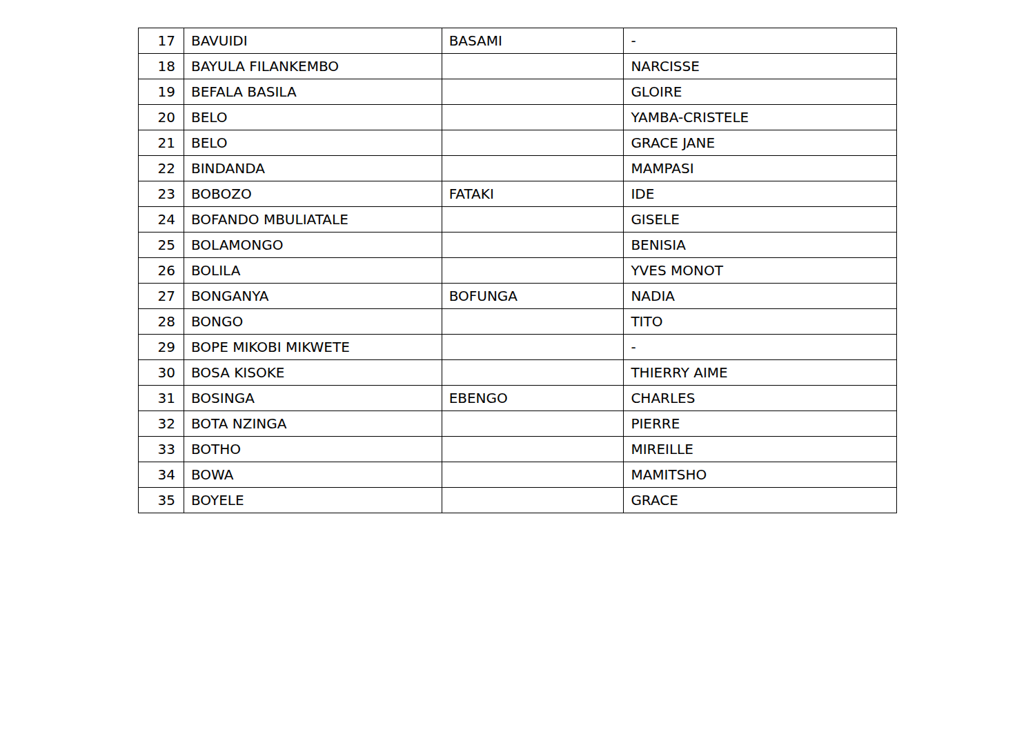| 17 | BAVUIDI | BASAMI | - |
| 18 | BAYULA FILANKEMBO | | NARCISSE |
| 19 | BEFALA BASILA | | GLOIRE |
| 20 | BELO | | YAMBA-CRISTELE |
| 21 | BELO | | GRACE JANE |
| 22 | BINDANDA | | MAMPASI |
| 23 | BOBOZO | FATAKI | IDE |
| 24 | BOFANDO MBULIATALE | | GISELE |
| 25 | BOLAMONGO | | BENISIA |
| 26 | BOLILA | | YVES MONOT |
| 27 | BONGANYA | BOFUNGA | NADIA |
| 28 | BONGO | | TITO |
| 29 | BOPE MIKOBI MIKWETE | | - |
| 30 | BOSA KISOKE | | THIERRY AIME |
| 31 | BOSINGA | EBENGO | CHARLES |
| 32 | BOTA NZINGA | | PIERRE |
| 33 | BOTHO | | MIREILLE |
| 34 | BOWA | | MAMITSHO |
| 35 | BOYELE | | GRACE |